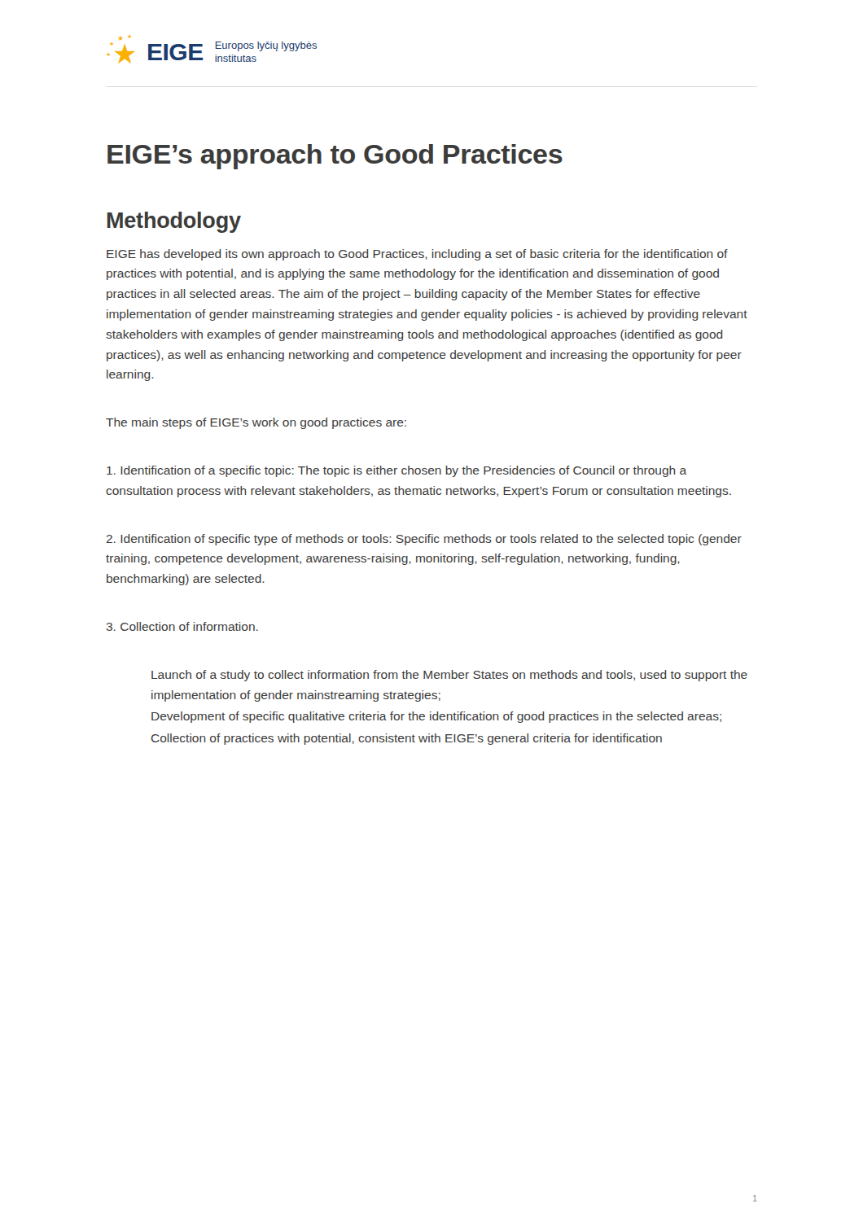★ ★ ★ ★ ★
EIGE
Europos lyčių lygybės
institutas
EIGE’s approach to Good Practices
Methodology
EIGE has developed its own approach to Good Practices, including a set of basic criteria for the identification of practices with potential, and is applying the same methodology for the identification and dissemination of good practices in all selected areas. The aim of the project – building capacity of the Member States for effective implementation of gender mainstreaming strategies and gender equality policies - is achieved by providing relevant stakeholders with examples of gender mainstreaming tools and methodological approaches (identified as good practices), as well as enhancing networking and competence development and increasing the opportunity for peer learning.
The main steps of EIGE’s work on good practices are:
1. Identification of a specific topic: The topic is either chosen by the Presidencies of Council or through a consultation process with relevant stakeholders, as thematic networks, Expert’s Forum or consultation meetings.
2. Identification of specific type of methods or tools: Specific methods or tools related to the selected topic (gender training, competence development, awareness-raising, monitoring, self-regulation, networking, funding, benchmarking) are selected.
3. Collection of information.
Launch of a study to collect information from the Member States on methods and tools, used to support the implementation of gender mainstreaming strategies;
Development of specific qualitative criteria for the identification of good practices in the selected areas;
Collection of practices with potential, consistent with EIGE’s general criteria for identification
1